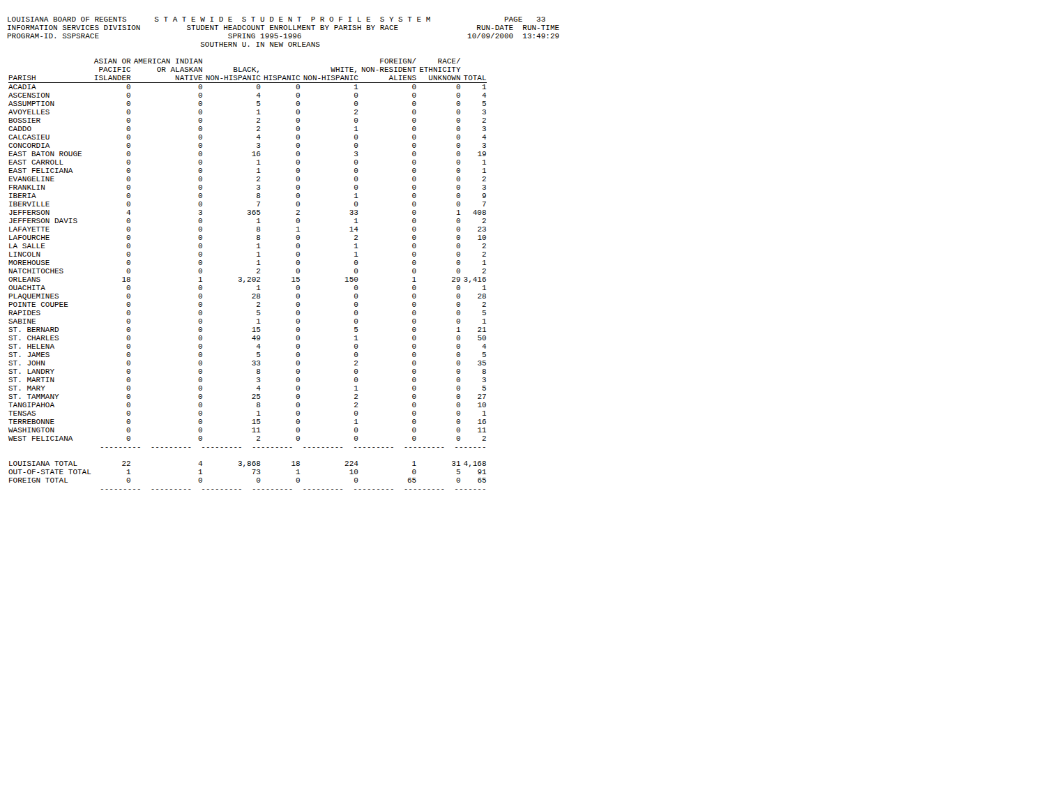LOUISIANA BOARD OF REGENTS S T A T E W I D E S T U D E N T P R O F I L E S Y S T E M PAGE 33 INFORMATION SERVICES DIVISION STUDENT HEADCOUNT ENROLLMENT BY PARISH BY RACE RUN-DATE RUN-TIME PROGRAM-ID. SSPSRACE SPRING 1995-1996 10/09/2000 13:49:29 SOUTHERN U. IN NEW ORLEANS
| | ASIAN OR | AMERICAN INDIAN | | | | FOREIGN/ | RACE/ | |
| --- | --- | --- | --- | --- | --- | --- | --- | --- |
| | PACIFIC | OR ALASKAN | BLACK, | | WHITE, | NON-RESIDENT | ETHNICITY | |
| PARISH | ISLANDER | NATIVE | NON-HISPANIC | HISPANIC | NON-HISPANIC | ALIENS | UNKNOWN | TOTAL |
| ACADIA | 0 | 0 | 0 | 0 | 1 | 0 | 0 | 1 |
| ASCENSION | 0 | 0 | 4 | 0 | 0 | 0 | 0 | 4 |
| ASSUMPTION | 0 | 0 | 5 | 0 | 0 | 0 | 0 | 5 |
| AVOYELLES | 0 | 0 | 1 | 0 | 2 | 0 | 0 | 3 |
| BOSSIER | 0 | 0 | 2 | 0 | 0 | 0 | 0 | 2 |
| CADDO | 0 | 0 | 2 | 0 | 1 | 0 | 0 | 3 |
| CALCASIEU | 0 | 0 | 4 | 0 | 0 | 0 | 0 | 4 |
| CONCORDIA | 0 | 0 | 3 | 0 | 0 | 0 | 0 | 3 |
| EAST BATON ROUGE | 0 | 0 | 16 | 0 | 3 | 0 | 0 | 19 |
| EAST CARROLL | 0 | 0 | 1 | 0 | 0 | 0 | 0 | 1 |
| EAST FELICIANA | 0 | 0 | 1 | 0 | 0 | 0 | 0 | 1 |
| EVANGELINE | 0 | 0 | 2 | 0 | 0 | 0 | 0 | 2 |
| FRANKLIN | 0 | 0 | 3 | 0 | 0 | 0 | 0 | 3 |
| IBERIA | 0 | 0 | 8 | 0 | 1 | 0 | 0 | 9 |
| IBERVILLE | 0 | 0 | 7 | 0 | 0 | 0 | 0 | 7 |
| JEFFERSON | 4 | 3 | 365 | 2 | 33 | 0 | 1 | 408 |
| JEFFERSON DAVIS | 0 | 0 | 1 | 0 | 1 | 0 | 0 | 2 |
| LAFAYETTE | 0 | 0 | 8 | 1 | 14 | 0 | 0 | 23 |
| LAFOURCHE | 0 | 0 | 8 | 0 | 2 | 0 | 0 | 10 |
| LA SALLE | 0 | 0 | 1 | 0 | 1 | 0 | 0 | 2 |
| LINCOLN | 0 | 0 | 1 | 0 | 1 | 0 | 0 | 2 |
| MOREHOUSE | 0 | 0 | 1 | 0 | 0 | 0 | 0 | 1 |
| NATCHITOCHES | 0 | 0 | 2 | 0 | 0 | 0 | 0 | 2 |
| ORLEANS | 18 | 1 | 3,202 | 15 | 150 | 1 | 29 | 3,416 |
| OUACHITA | 0 | 0 | 1 | 0 | 0 | 0 | 0 | 1 |
| PLAQUEMINES | 0 | 0 | 28 | 0 | 0 | 0 | 0 | 28 |
| POINTE COUPEE | 0 | 0 | 2 | 0 | 0 | 0 | 0 | 2 |
| RAPIDES | 0 | 0 | 5 | 0 | 0 | 0 | 0 | 5 |
| SABINE | 0 | 0 | 1 | 0 | 0 | 0 | 0 | 1 |
| ST. BERNARD | 0 | 0 | 15 | 0 | 5 | 0 | 1 | 21 |
| ST. CHARLES | 0 | 0 | 49 | 0 | 1 | 0 | 0 | 50 |
| ST. HELENA | 0 | 0 | 4 | 0 | 0 | 0 | 0 | 4 |
| ST. JAMES | 0 | 0 | 5 | 0 | 0 | 0 | 0 | 5 |
| ST. JOHN | 0 | 0 | 33 | 0 | 2 | 0 | 0 | 35 |
| ST. LANDRY | 0 | 0 | 8 | 0 | 0 | 0 | 0 | 8 |
| ST. MARTIN | 0 | 0 | 3 | 0 | 0 | 0 | 0 | 3 |
| ST. MARY | 0 | 0 | 4 | 0 | 1 | 0 | 0 | 5 |
| ST. TAMMANY | 0 | 0 | 25 | 0 | 2 | 0 | 0 | 27 |
| TANGIPAHOA | 0 | 0 | 8 | 0 | 2 | 0 | 0 | 10 |
| TENSAS | 0 | 0 | 1 | 0 | 0 | 0 | 0 | 1 |
| TERREBONNE | 0 | 0 | 15 | 0 | 1 | 0 | 0 | 16 |
| WASHINGTON | 0 | 0 | 11 | 0 | 0 | 0 | 0 | 11 |
| WEST FELICIANA | 0 | 0 | 2 | 0 | 0 | 0 | 0 | 2 |
| --------- --------- --------- --------- --------- --------- --------- ------- |
| LOUISIANA TOTAL | 22 | 4 | 3,868 | 18 | 224 | 1 | 31 | 4,168 |
| OUT-OF-STATE TOTAL | 1 | 1 | 73 | 1 | 10 | 0 | 5 | 91 |
| FOREIGN TOTAL | 0 | 0 | 0 | 0 | 0 | 65 | 0 | 65 |
| --------- --------- --------- --------- --------- --------- --------- ------- |